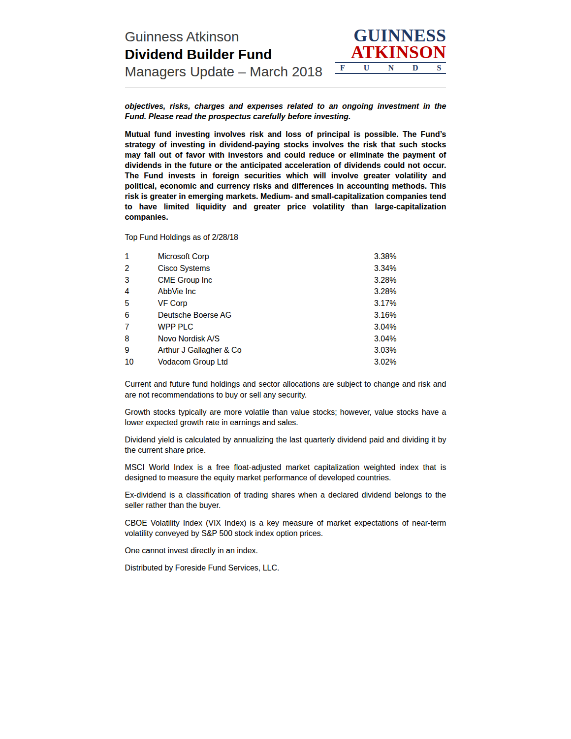Guinness Atkinson
Dividend Builder Fund
Managers Update – March 2018
GUINNESS
ATKINSON
F U N D S
objectives, risks, charges and expenses related to an ongoing investment in the Fund. Please read the prospectus carefully before investing.
Mutual fund investing involves risk and loss of principal is possible. The Fund’s strategy of investing in dividend-paying stocks involves the risk that such stocks may fall out of favor with investors and could reduce or eliminate the payment of dividends in the future or the anticipated acceleration of dividends could not occur. The Fund invests in foreign securities which will involve greater volatility and political, economic and currency risks and differences in accounting methods. This risk is greater in emerging markets. Medium- and small-capitalization companies tend to have limited liquidity and greater price volatility than large-capitalization companies.
Top Fund Holdings as of 2/28/18
| 1 | Microsoft Corp | 3.38% |
| 2 | Cisco Systems | 3.34% |
| 3 | CME Group Inc | 3.28% |
| 4 | AbbVie Inc | 3.28% |
| 5 | VF Corp | 3.17% |
| 6 | Deutsche Boerse AG | 3.16% |
| 7 | WPP PLC | 3.04% |
| 8 | Novo Nordisk A/S | 3.04% |
| 9 | Arthur J Gallagher & Co | 3.03% |
| 10 | Vodacom Group Ltd | 3.02% |
Current and future fund holdings and sector allocations are subject to change and risk and are not recommendations to buy or sell any security.
Growth stocks typically are more volatile than value stocks; however, value stocks have a lower expected growth rate in earnings and sales.
Dividend yield is calculated by annualizing the last quarterly dividend paid and dividing it by the current share price.
MSCI World Index is a free float-adjusted market capitalization weighted index that is designed to measure the equity market performance of developed countries.
Ex-dividend is a classification of trading shares when a declared dividend belongs to the seller rather than the buyer.
CBOE Volatility Index (VIX Index) is a key measure of market expectations of near-term volatility conveyed by S&P 500 stock index option prices.
One cannot invest directly in an index.
Distributed by Foreside Fund Services, LLC.